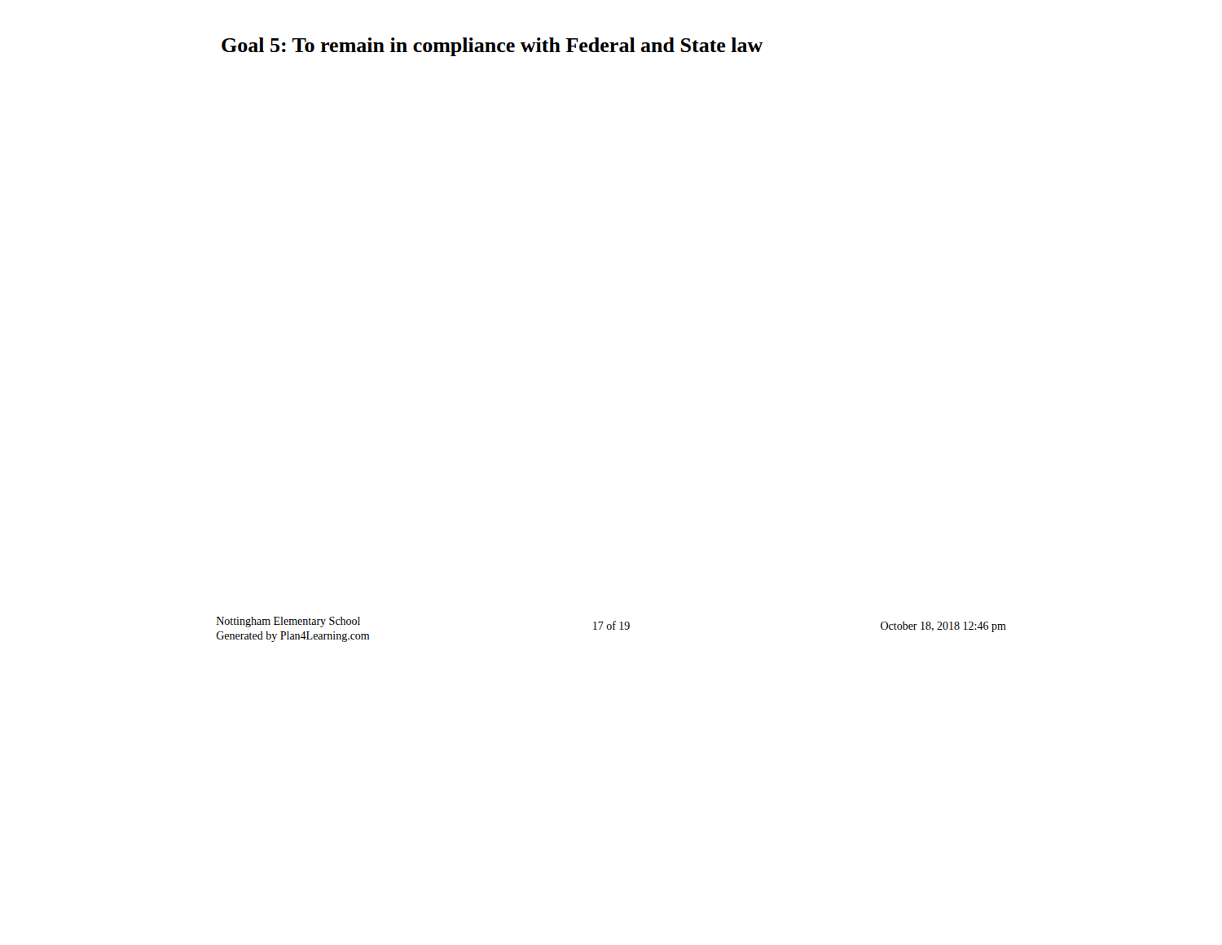Goal 5: To remain in compliance with Federal and State law
Nottingham Elementary School
Generated by Plan4Learning.com
17 of 19
October 18, 2018 12:46 pm